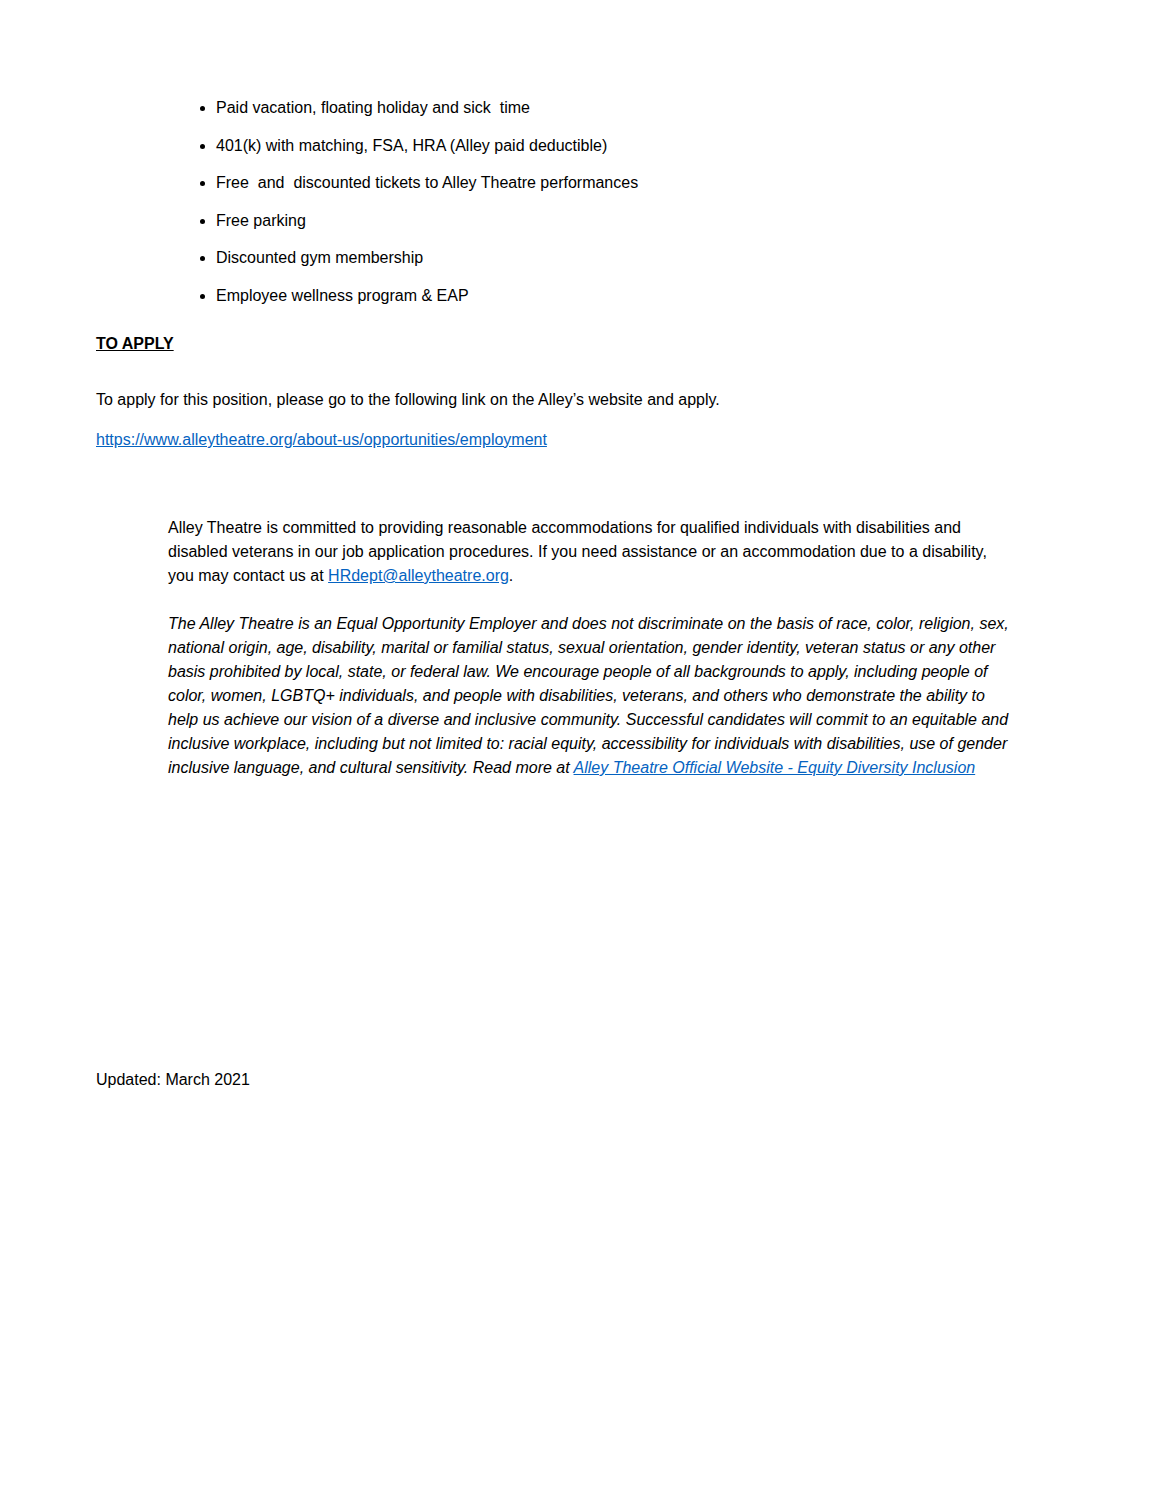Paid vacation, floating holiday and sick time
401(k) with matching, FSA, HRA (Alley paid deductible)
Free and discounted tickets to Alley Theatre performances
Free parking
Discounted gym membership
Employee wellness program & EAP
TO APPLY
To apply for this position, please go to the following link on the Alley’s website and apply.
https://www.alleytheatre.org/about-us/opportunities/employment
Alley Theatre is committed to providing reasonable accommodations for qualified individuals with disabilities and disabled veterans in our job application procedures. If you need assistance or an accommodation due to a disability, you may contact us at HRdept@alleytheatre.org.
The Alley Theatre is an Equal Opportunity Employer and does not discriminate on the basis of race, color, religion, sex, national origin, age, disability, marital or familial status, sexual orientation, gender identity, veteran status or any other basis prohibited by local, state, or federal law. We encourage people of all backgrounds to apply, including people of color, women, LGBTQ+ individuals, and people with disabilities, veterans, and others who demonstrate the ability to help us achieve our vision of a diverse and inclusive community. Successful candidates will commit to an equitable and inclusive workplace, including but not limited to: racial equity, accessibility for individuals with disabilities, use of gender inclusive language, and cultural sensitivity. Read more at Alley Theatre Official Website - Equity Diversity Inclusion
Updated: March 2021